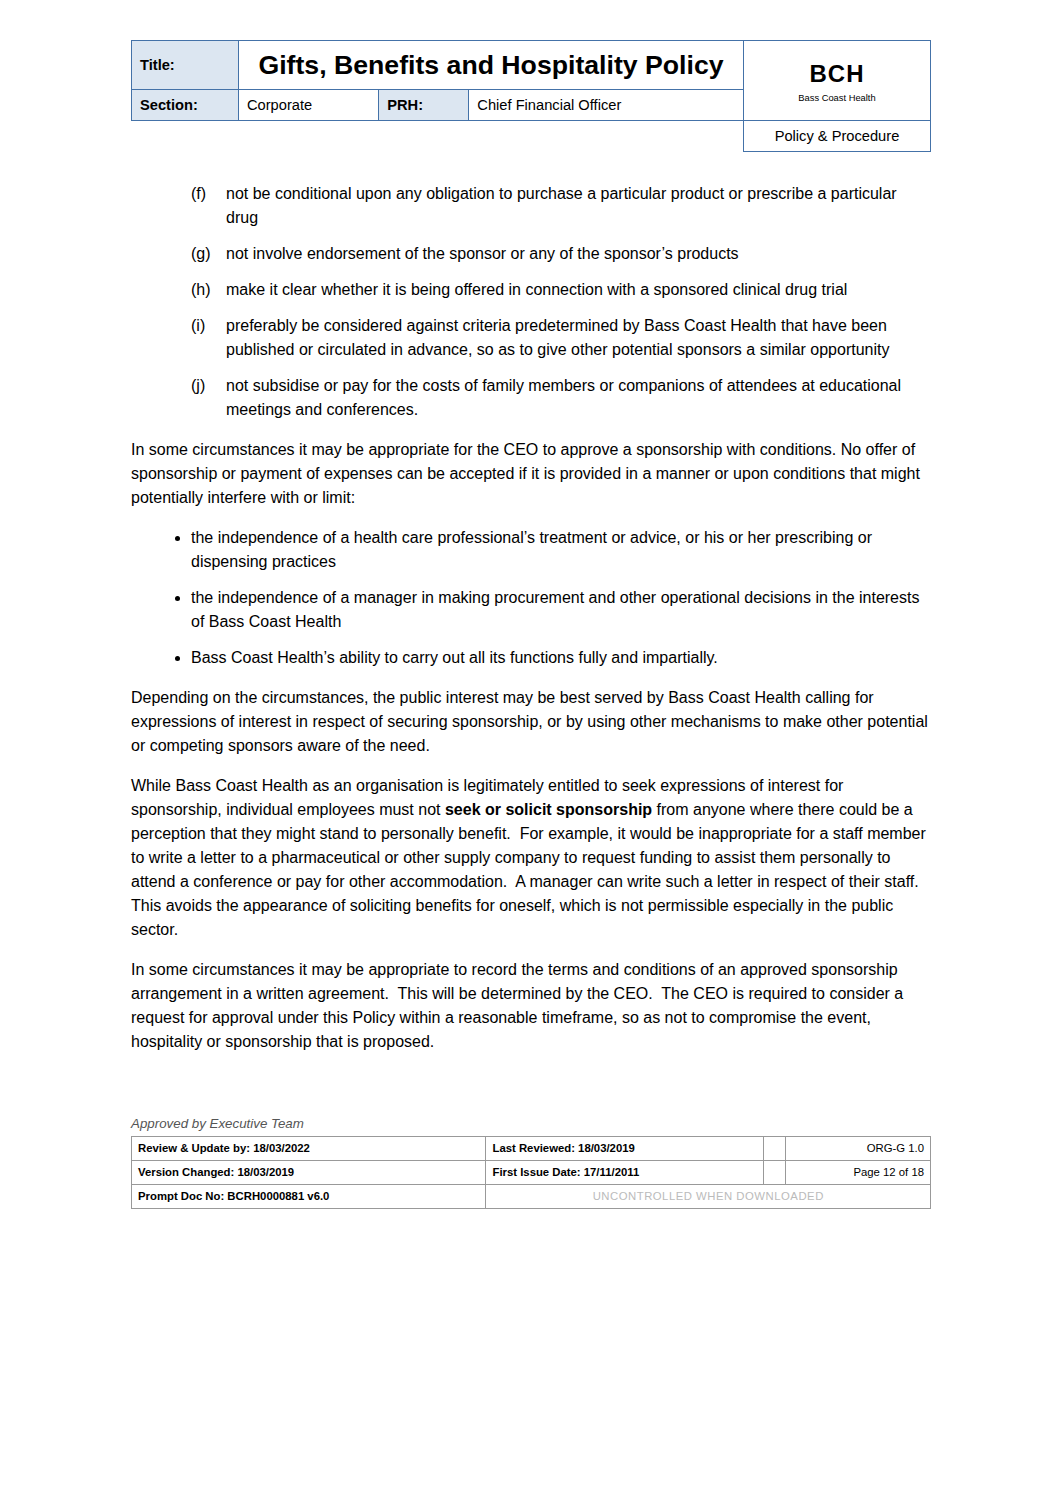| Title: | Gifts, Benefits and Hospitality Policy | BCH Bass Coast Health |
| Section: | Corporate | PRH: | Chief Financial Officer |
| | Policy & Procedure |
(f) not be conditional upon any obligation to purchase a particular product or prescribe a particular drug
(g) not involve endorsement of the sponsor or any of the sponsor’s products
(h) make it clear whether it is being offered in connection with a sponsored clinical drug trial
(i) preferably be considered against criteria predetermined by Bass Coast Health that have been published or circulated in advance, so as to give other potential sponsors a similar opportunity
(j) not subsidise or pay for the costs of family members or companions of attendees at educational meetings and conferences.
In some circumstances it may be appropriate for the CEO to approve a sponsorship with conditions. No offer of sponsorship or payment of expenses can be accepted if it is provided in a manner or upon conditions that might potentially interfere with or limit:
the independence of a health care professional’s treatment or advice, or his or her prescribing or dispensing practices
the independence of a manager in making procurement and other operational decisions in the interests of Bass Coast Health
Bass Coast Health’s ability to carry out all its functions fully and impartially.
Depending on the circumstances, the public interest may be best served by Bass Coast Health calling for expressions of interest in respect of securing sponsorship, or by using other mechanisms to make other potential or competing sponsors aware of the need.
While Bass Coast Health as an organisation is legitimately entitled to seek expressions of interest for sponsorship, individual employees must not seek or solicit sponsorship from anyone where there could be a perception that they might stand to personally benefit. For example, it would be inappropriate for a staff member to write a letter to a pharmaceutical or other supply company to request funding to assist them personally to attend a conference or pay for other accommodation. A manager can write such a letter in respect of their staff. This avoids the appearance of soliciting benefits for oneself, which is not permissible especially in the public sector.
In some circumstances it may be appropriate to record the terms and conditions of an approved sponsorship arrangement in a written agreement. This will be determined by the CEO. The CEO is required to consider a request for approval under this Policy within a reasonable timeframe, so as not to compromise the event, hospitality or sponsorship that is proposed.
Approved by Executive Team
| Review & Update by: 18/03/2022 | Last Reviewed: 18/03/2019 | | ORG-G 1.0 |
| Version Changed: 18/03/2019 | First Issue Date: 17/11/2011 | | Page 12 of 18 |
| Prompt Doc No: BCRH0000881 v6.0 | UNCONTROLLED WHEN DOWNLOADED |